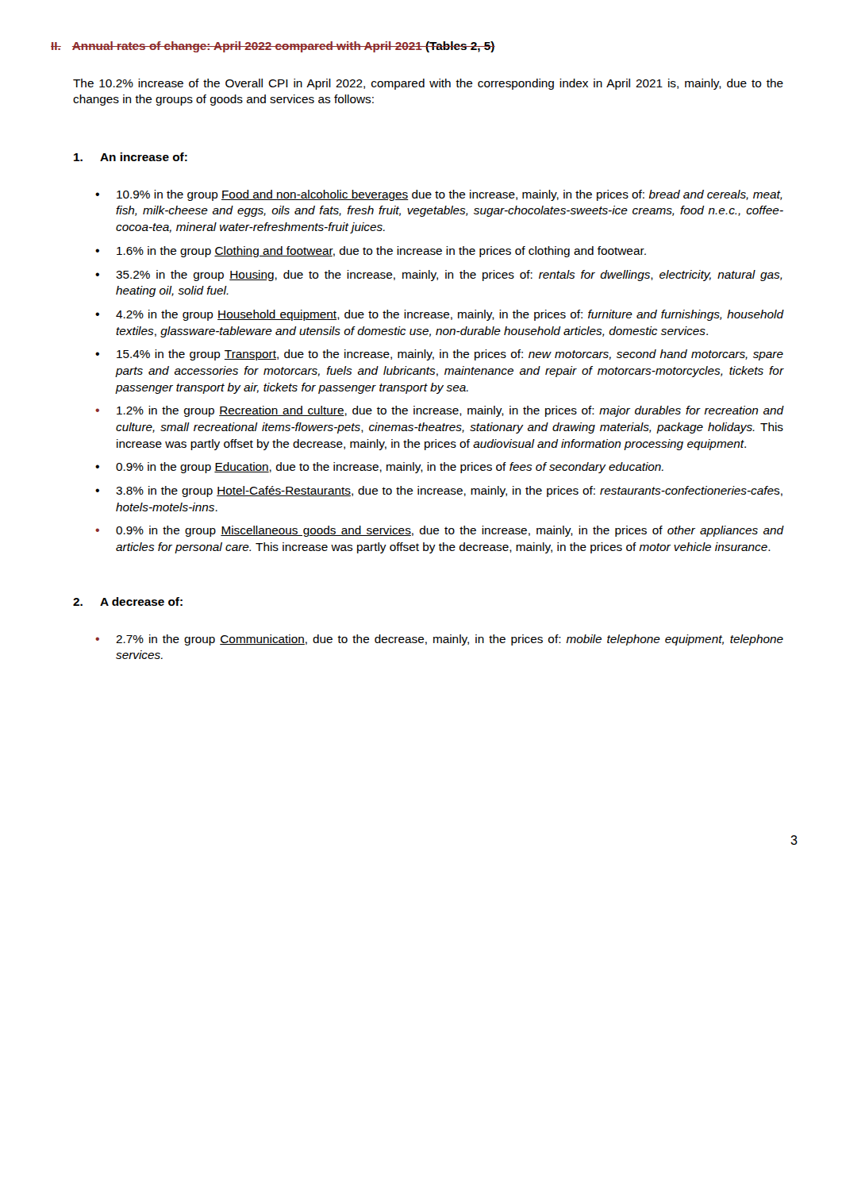II. Annual rates of change: April 2022 compared with April 2021 (Tables 2, 5)
The 10.2% increase of the Overall CPI in April 2022, compared with the corresponding index in April 2021 is, mainly, due to the changes in the groups of goods and services as follows:
1. An increase of:
10.9% in the group Food and non-alcoholic beverages due to the increase, mainly, in the prices of: bread and cereals, meat, fish, milk-cheese and eggs, oils and fats, fresh fruit, vegetables, sugar-chocolates-sweets-ice creams, food n.e.c., coffee-cocoa-tea, mineral water-refreshments-fruit juices.
1.6% in the group Clothing and footwear, due to the increase in the prices of clothing and footwear.
35.2% in the group Housing, due to the increase, mainly, in the prices of: rentals for dwellings, electricity, natural gas, heating oil, solid fuel.
4.2% in the group Household equipment, due to the increase, mainly, in the prices of: furniture and furnishings, household textiles, glassware-tableware and utensils of domestic use, non-durable household articles, domestic services.
15.4% in the group Transport, due to the increase, mainly, in the prices of: new motorcars, second hand motorcars, spare parts and accessories for motorcars, fuels and lubricants, maintenance and repair of motorcars-motorcycles, tickets for passenger transport by air, tickets for passenger transport by sea.
1.2% in the group Recreation and culture, due to the increase, mainly, in the prices of: major durables for recreation and culture, small recreational items-flowers-pets, cinemas-theatres, stationary and drawing materials, package holidays. This increase was partly offset by the decrease, mainly, in the prices of audiovisual and information processing equipment.
0.9% in the group Education, due to the increase, mainly, in the prices of fees of secondary education.
3.8% in the group Hotel-Cafés-Restaurants, due to the increase, mainly, in the prices of: restaurants-confectioneries-cafes, hotels-motels-inns.
0.9% in the group Miscellaneous goods and services, due to the increase, mainly, in the prices of other appliances and articles for personal care. This increase was partly offset by the decrease, mainly, in the prices of motor vehicle insurance.
2. A decrease of:
2.7% in the group Communication, due to the decrease, mainly, in the prices of: mobile telephone equipment, telephone services.
3